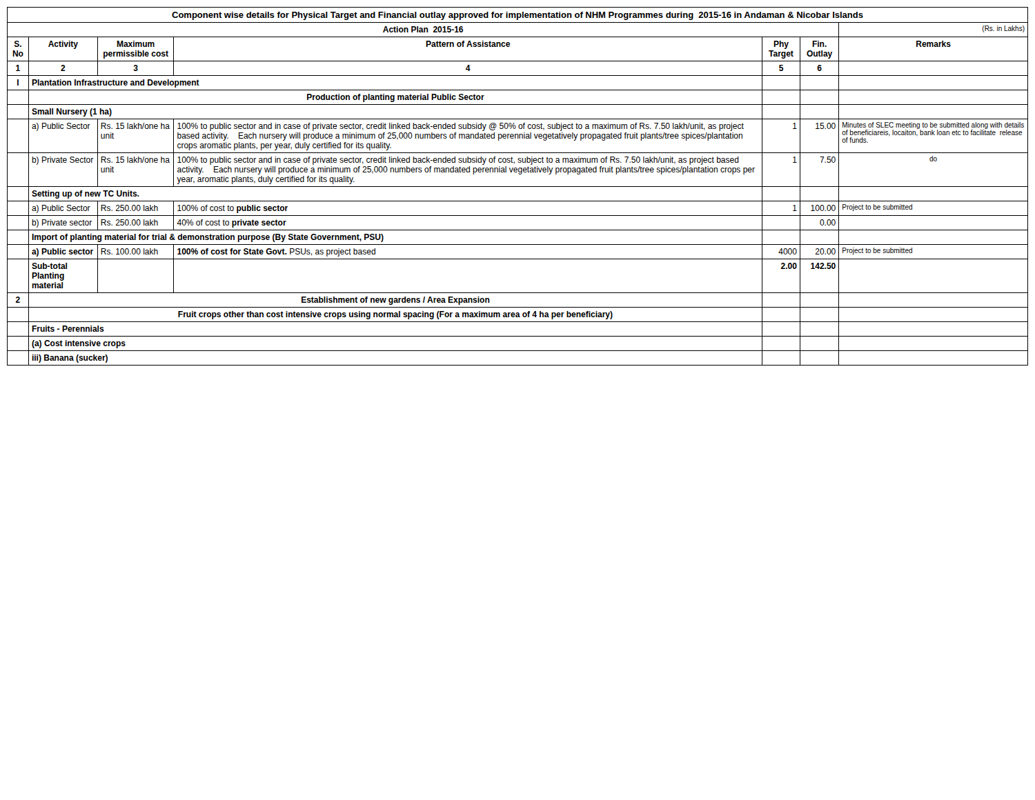| Component wise details for Physical Target and Financial outlay approved for implementation of NHM Programmes during 2015-16 in Andaman & Nicobar Islands |
| Action Plan 2015-16 | (Rs. in Lakhs) |
| S. No | Activity | Maximum permissible cost | Pattern of Assistance | Phy Target | Fin. Outlay | Remarks |
| 1 | 2 | 3 | 4 | 5 | 6 | |
| I | Plantation Infrastructure and Development | | | |
| | Production of planting material Public Sector | | | |
| | Small Nursery (1 ha) | | | |
| | a) Public Sector | Rs. 15 lakh/one ha unit | 100% to public sector and in case of private sector, credit linked back-ended subsidy @ 50% of cost, subject to a maximum of Rs. 7.50 lakh/unit, as project based activity. Each nursery will produce a minimum of 25,000 numbers of mandated perennial vegetatively propagated fruit plants/tree spices/plantation crops aromatic plants, per year, duly certified for its quality. | 1 | 15.00 | Minutes of SLEC meeting to be submitted along with details of beneficiareis, locaiton, bank loan etc to facilitate release of funds. |
| | b) Private Sector | Rs. 15 lakh/one ha unit | 100% to public sector and in case of private sector, credit linked back-ended subsidy of cost, subject to a maximum of Rs. 7.50 lakh/unit, as project based activity. Each nursery will produce a minimum of 25,000 numbers of mandated perennial vegetatively propagated fruit plants/tree spices/plantation crops per year, aromatic plants, duly certified for its quality. | 1 | 7.50 | do |
| | Setting up of new TC Units. | | | |
| | a) Public Sector | Rs. 250.00 lakh | 100% of cost to public sector | 1 | 100.00 | Project to be submitted |
| | b) Private sector | Rs. 250.00 lakh | 40% of cost to private sector | | 0.00 | |
| | Import of planting material for trial & demonstration purpose (By State Government, PSU) | | | |
| | a) Public sector | Rs. 100.00 lakh | 100% of cost for State Govt. PSUs, as project based | 4000 | 20.00 | Project to be submitted |
| | Sub-total Planting material | | | 2.00 | 142.50 | |
| 2 | Establishment of new gardens / Area Expansion | | | |
| | Fruit crops other than cost intensive crops using normal spacing (For a maximum area of 4 ha per beneficiary) | | | |
| | Fruits - Perennials | | | |
| | (a) Cost intensive crops | | | |
| | iii) Banana (sucker) | | | |